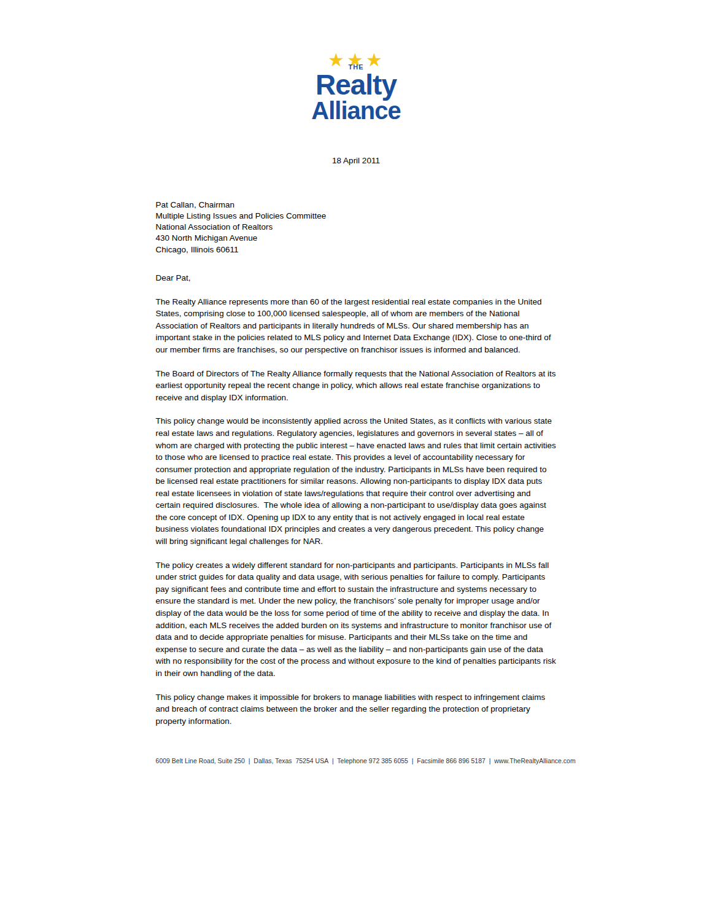★★★
THE
Realty
Alliance
18 April 2011
Pat Callan, Chairman
Multiple Listing Issues and Policies Committee
National Association of Realtors
430 North Michigan Avenue
Chicago, Illinois 60611
Dear Pat,
The Realty Alliance represents more than 60 of the largest residential real estate companies in the United States, comprising close to 100,000 licensed salespeople, all of whom are members of the National Association of Realtors and participants in literally hundreds of MLSs. Our shared membership has an important stake in the policies related to MLS policy and Internet Data Exchange (IDX). Close to one-third of our member firms are franchises, so our perspective on franchisor issues is informed and balanced.
The Board of Directors of The Realty Alliance formally requests that the National Association of Realtors at its earliest opportunity repeal the recent change in policy, which allows real estate franchise organizations to receive and display IDX information.
This policy change would be inconsistently applied across the United States, as it conflicts with various state real estate laws and regulations. Regulatory agencies, legislatures and governors in several states – all of whom are charged with protecting the public interest – have enacted laws and rules that limit certain activities to those who are licensed to practice real estate. This provides a level of accountability necessary for consumer protection and appropriate regulation of the industry. Participants in MLSs have been required to be licensed real estate practitioners for similar reasons. Allowing non-participants to display IDX data puts real estate licensees in violation of state laws/regulations that require their control over advertising and certain required disclosures. The whole idea of allowing a non-participant to use/display data goes against the core concept of IDX. Opening up IDX to any entity that is not actively engaged in local real estate business violates foundational IDX principles and creates a very dangerous precedent. This policy change will bring significant legal challenges for NAR.
The policy creates a widely different standard for non-participants and participants. Participants in MLSs fall under strict guides for data quality and data usage, with serious penalties for failure to comply. Participants pay significant fees and contribute time and effort to sustain the infrastructure and systems necessary to ensure the standard is met. Under the new policy, the franchisors’ sole penalty for improper usage and/or display of the data would be the loss for some period of time of the ability to receive and display the data. In addition, each MLS receives the added burden on its systems and infrastructure to monitor franchisor use of data and to decide appropriate penalties for misuse. Participants and their MLSs take on the time and expense to secure and curate the data – as well as the liability – and non-participants gain use of the data with no responsibility for the cost of the process and without exposure to the kind of penalties participants risk in their own handling of the data.
This policy change makes it impossible for brokers to manage liabilities with respect to infringement claims and breach of contract claims between the broker and the seller regarding the protection of proprietary property information.
6009 Belt Line Road, Suite 250 | Dallas, Texas 75254 USA | Telephone 972 385 6055 | Facsimile 866 896 5187 | www.TheRealtyAlliance.com